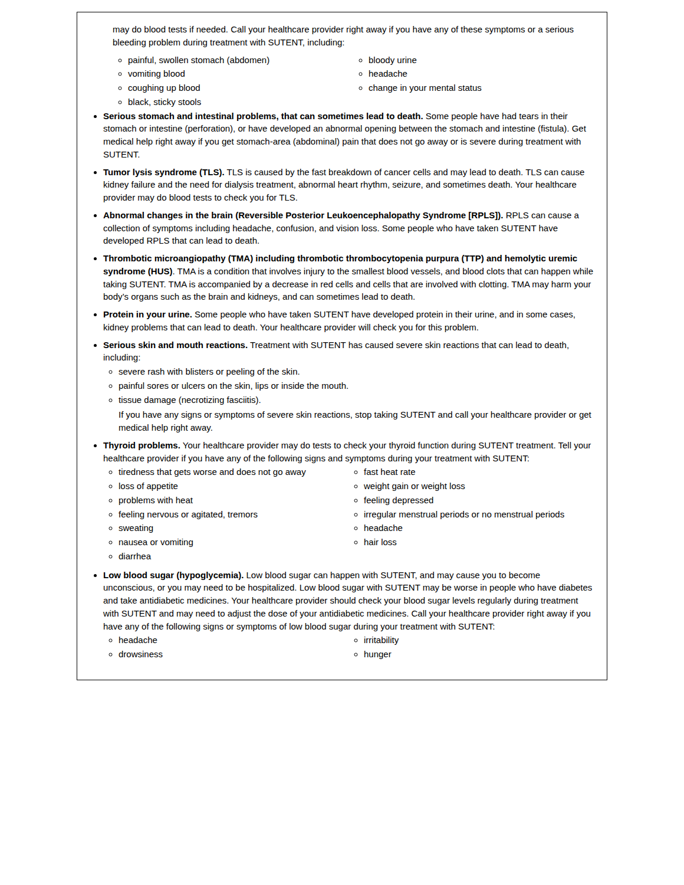may do blood tests if needed. Call your healthcare provider right away if you have any of these symptoms or a serious bleeding problem during treatment with SUTENT, including:
painful, swollen stomach (abdomen)
vomiting blood
coughing up blood
black, sticky stools
bloody urine
headache
change in your mental status
Serious stomach and intestinal problems, that can sometimes lead to death. Some people have had tears in their stomach or intestine (perforation), or have developed an abnormal opening between the stomach and intestine (fistula). Get medical help right away if you get stomach-area (abdominal) pain that does not go away or is severe during treatment with SUTENT.
Tumor lysis syndrome (TLS). TLS is caused by the fast breakdown of cancer cells and may lead to death. TLS can cause kidney failure and the need for dialysis treatment, abnormal heart rhythm, seizure, and sometimes death. Your healthcare provider may do blood tests to check you for TLS.
Abnormal changes in the brain (Reversible Posterior Leukoencephalopathy Syndrome [RPLS]). RPLS can cause a collection of symptoms including headache, confusion, and vision loss. Some people who have taken SUTENT have developed RPLS that can lead to death.
Thrombotic microangiopathy (TMA) including thrombotic thrombocytopenia purpura (TTP) and hemolytic uremic syndrome (HUS). TMA is a condition that involves injury to the smallest blood vessels, and blood clots that can happen while taking SUTENT. TMA is accompanied by a decrease in red cells and cells that are involved with clotting. TMA may harm your body’s organs such as the brain and kidneys, and can sometimes lead to death.
Protein in your urine. Some people who have taken SUTENT have developed protein in their urine, and in some cases, kidney problems that can lead to death. Your healthcare provider will check you for this problem.
Serious skin and mouth reactions. Treatment with SUTENT has caused severe skin reactions that can lead to death, including:
severe rash with blisters or peeling of the skin.
painful sores or ulcers on the skin, lips or inside the mouth.
tissue damage (necrotizing fasciitis).
If you have any signs or symptoms of severe skin reactions, stop taking SUTENT and call your healthcare provider or get medical help right away.
Thyroid problems. Your healthcare provider may do tests to check your thyroid function during SUTENT treatment. Tell your healthcare provider if you have any of the following signs and symptoms during your treatment with SUTENT:
tiredness that gets worse and does not go away
loss of appetite
problems with heat
feeling nervous or agitated, tremors
sweating
nausea or vomiting
diarrhea
fast heat rate
weight gain or weight loss
feeling depressed
irregular menstrual periods or no menstrual periods
headache
hair loss
Low blood sugar (hypoglycemia). Low blood sugar can happen with SUTENT, and may cause you to become unconscious, or you may need to be hospitalized. Low blood sugar with SUTENT may be worse in people who have diabetes and take antidiabetic medicines. Your healthcare provider should check your blood sugar levels regularly during treatment with SUTENT and may need to adjust the dose of your antidiabetic medicines. Call your healthcare provider right away if you have any of the following signs or symptoms of low blood sugar during your treatment with SUTENT:
headache
drowsiness
irritability
hunger